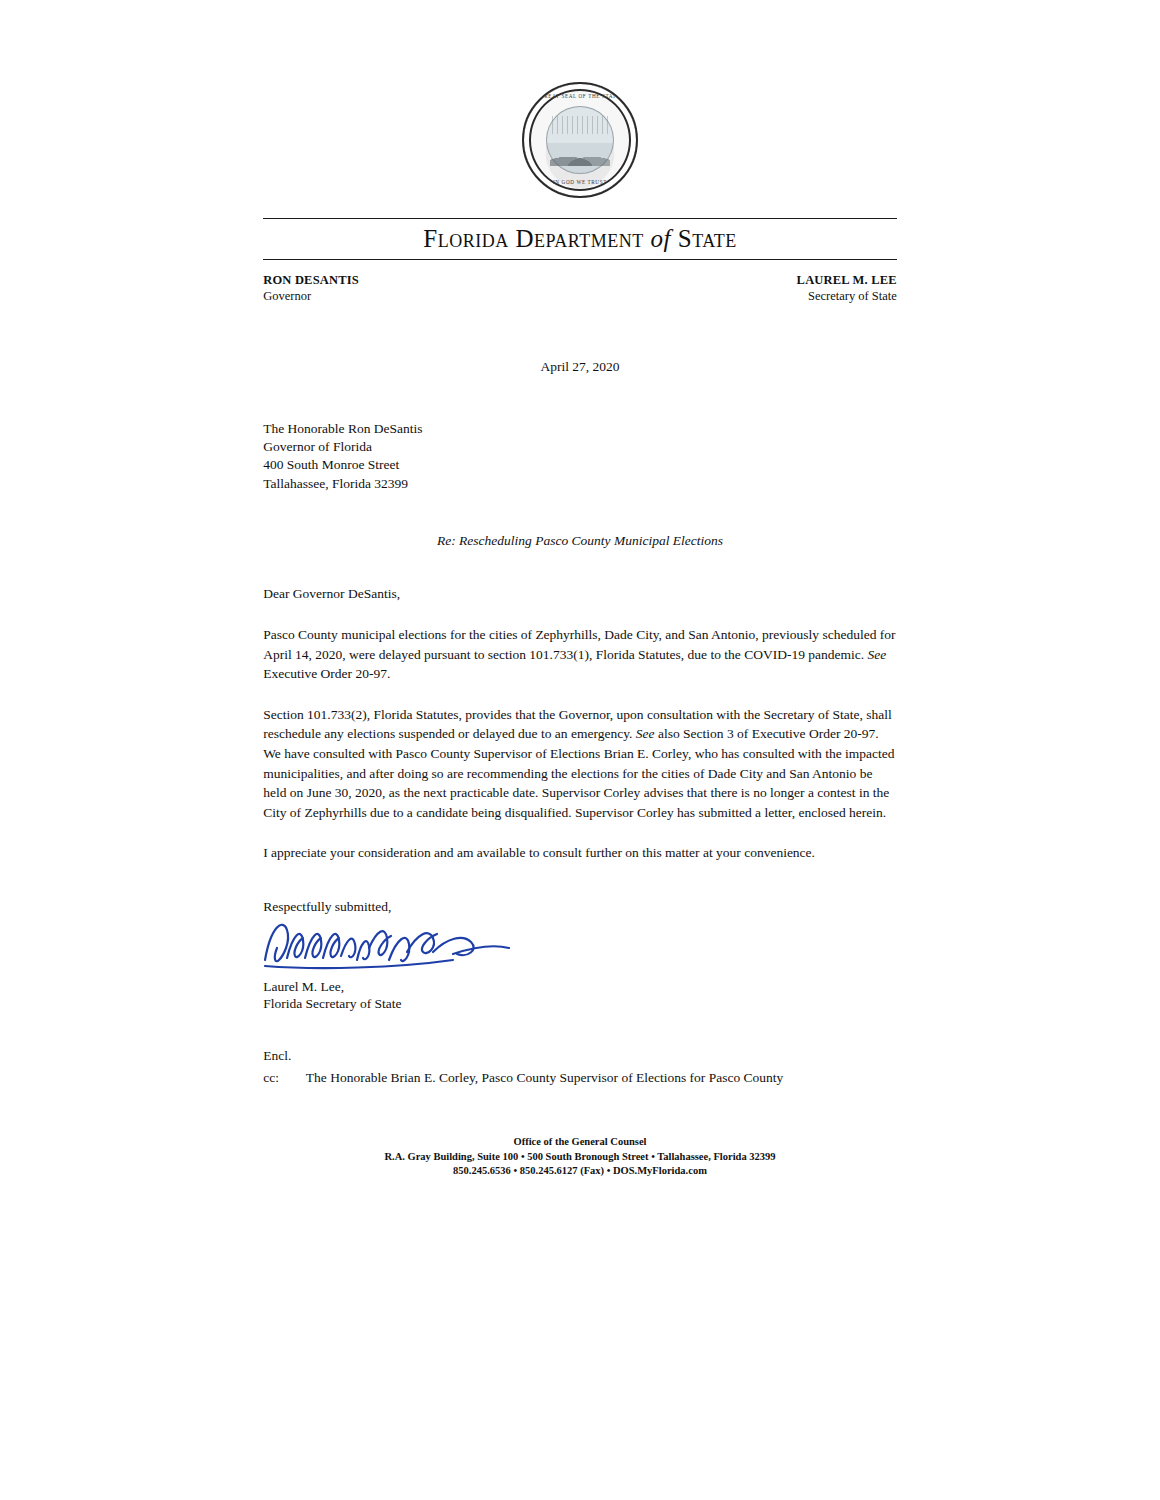Great Seal of the State
In God We Trust
Florida Department of State
RON DESANTIS
Governor
LAUREL M. LEE
Secretary of State
April 27, 2020
The Honorable Ron DeSantis
Governor of Florida
400 South Monroe Street
Tallahassee, Florida 32399
Re: Rescheduling Pasco County Municipal Elections
Dear Governor DeSantis,
Pasco County municipal elections for the cities of Zephyrhills, Dade City, and San Antonio, previously scheduled for April 14, 2020, were delayed pursuant to section 101.733(1), Florida Statutes, due to the COVID-19 pandemic. See Executive Order 20-97.
Section 101.733(2), Florida Statutes, provides that the Governor, upon consultation with the Secretary of State, shall reschedule any elections suspended or delayed due to an emergency. See also Section 3 of Executive Order 20-97. We have consulted with Pasco County Supervisor of Elections Brian E. Corley, who has consulted with the impacted municipalities, and after doing so are recommending the elections for the cities of Dade City and San Antonio be held on June 30, 2020, as the next practicable date. Supervisor Corley advises that there is no longer a contest in the City of Zephyrhills due to a candidate being disqualified. Supervisor Corley has submitted a letter, enclosed herein.
I appreciate your consideration and am available to consult further on this matter at your convenience.
Respectfully submitted,
Laurel M. Lee,
Florida Secretary of State
Encl.
cc:
The Honorable Brian E. Corley, Pasco County Supervisor of Elections for Pasco County
Office of the General Counsel
R.A. Gray Building, Suite 100 • 500 South Bronough Street • Tallahassee, Florida 32399
850.245.6536 • 850.245.6127 (Fax) • DOS.MyFlorida.com